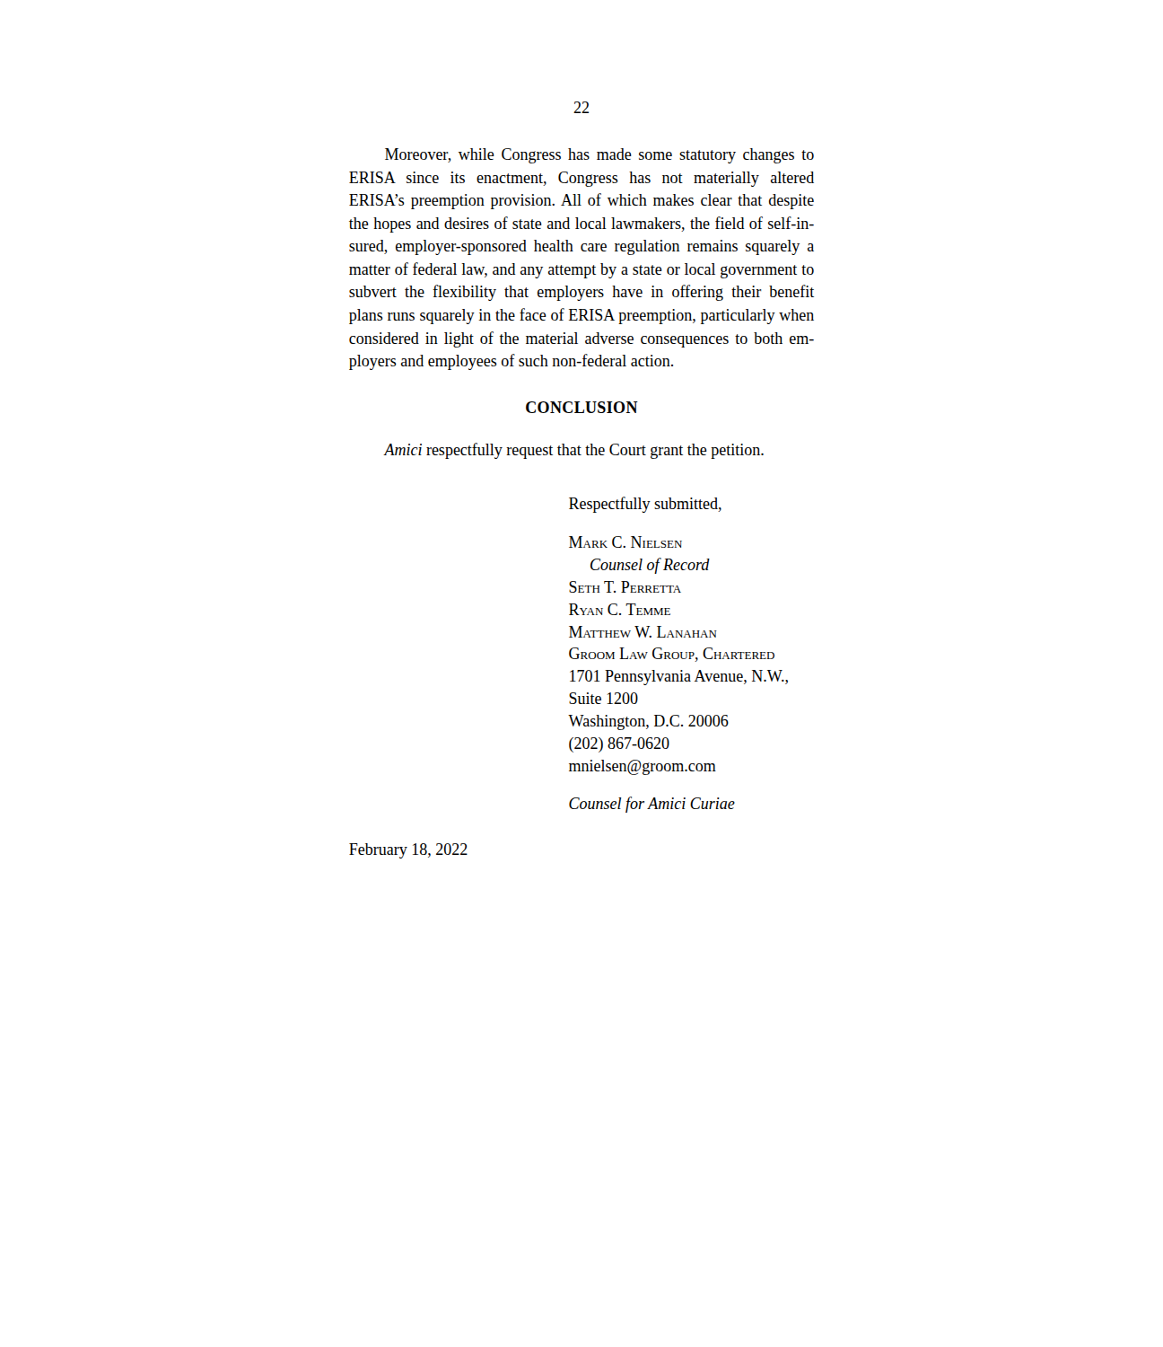22
Moreover, while Congress has made some statutory changes to ERISA since its enactment, Congress has not materially altered ERISA’s preemption provision. All of which makes clear that despite the hopes and desires of state and local lawmakers, the field of self-insured, employer-sponsored health care regulation remains squarely a matter of federal law, and any attempt by a state or local government to subvert the flexibility that employers have in offering their benefit plans runs squarely in the face of ERISA preemption, particularly when considered in light of the material adverse consequences to both employers and employees of such non-federal action.
CONCLUSION
Amici respectfully request that the Court grant the petition.
Respectfully submitted,
Mark C. Nielsen
Counsel of Record
Seth T. Perretta
Ryan C. Temme
Matthew W. Lanahan
Groom Law Group, Chartered
1701 Pennsylvania Avenue, N.W., Suite 1200
Washington, D.C. 20006
(202) 867-0620
mnielsen@groom.com
Counsel for Amici Curiae
February 18, 2022